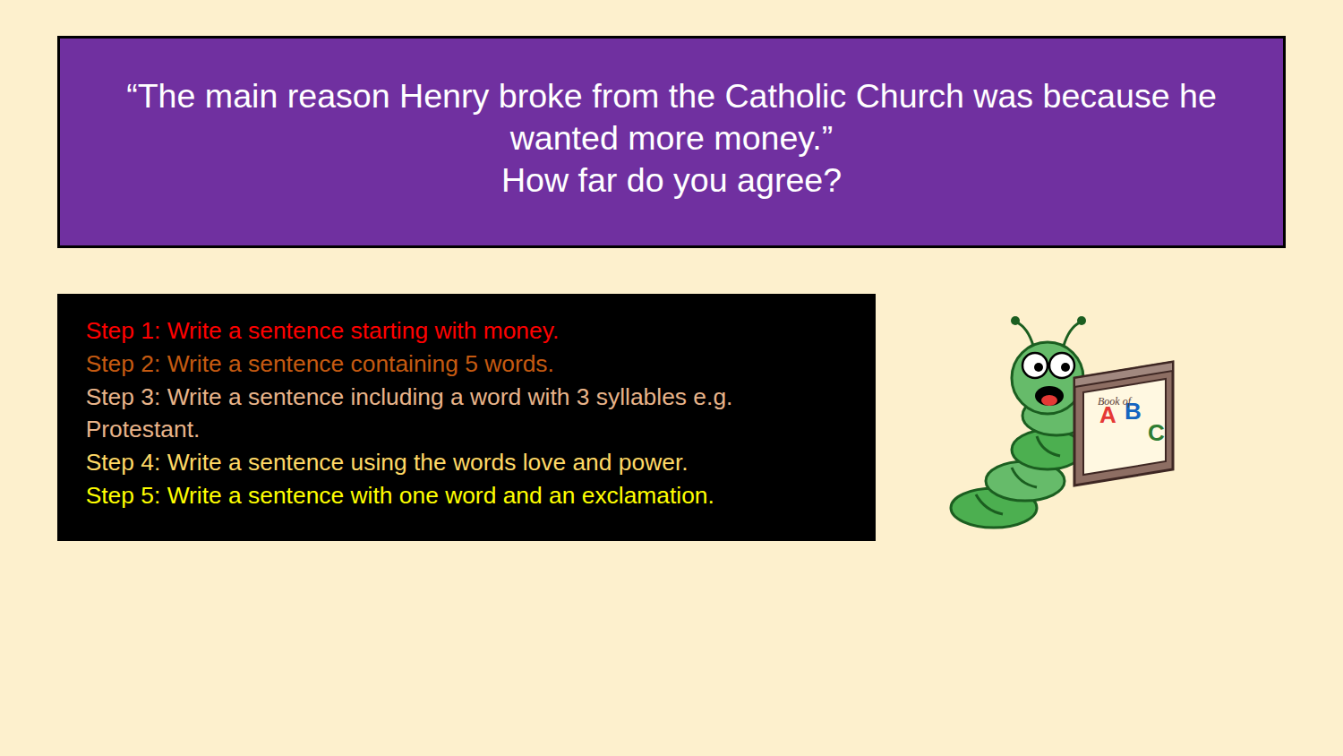“The main reason Henry broke from the Catholic Church was because he wanted more money.”
How far do you agree?
Step 1: Write a sentence starting with money.
Step 2: Write a sentence containing 5 words.
Step 3: Write a sentence including a word with 3 syllables e.g. Protestant.
Step 4: Write a sentence using the words love and power.
Step 5: Write a sentence with one word and an exclamation.
Cartoon green bookworm holding an ABC book A B C Book of